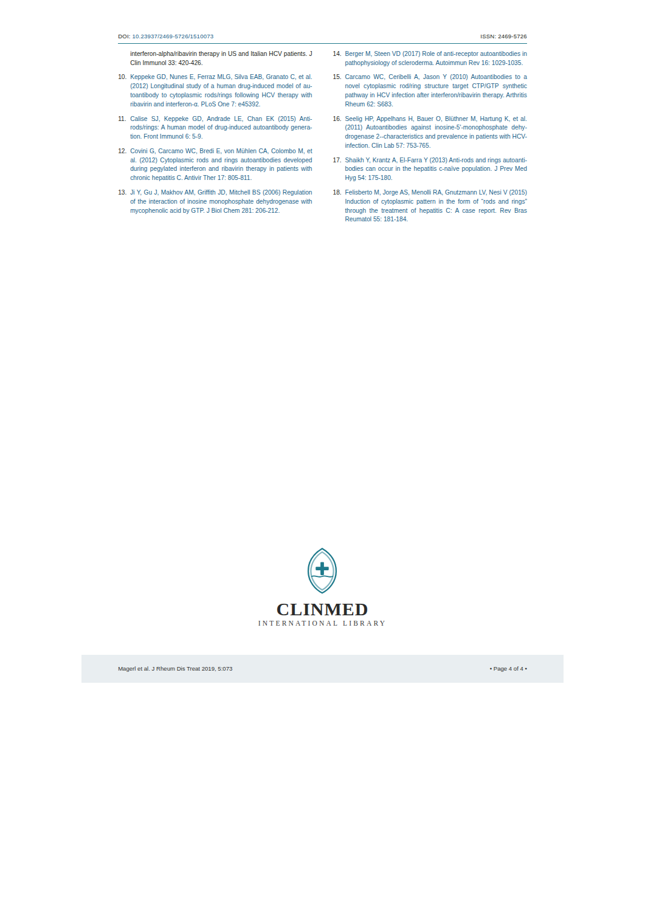DOI: 10.23937/2469-5726/1510073
ISSN: 2469-5726
interferon-alpha/ribavirin therapy in US and Italian HCV patients. J Clin Immunol 33: 420-426.
10. Keppeke GD, Nunes E, Ferraz MLG, Silva EAB, Granato C, et al. (2012) Longitudinal study of a human drug-induced model of autoantibody to cytoplasmic rods/rings following HCV therapy with ribavirin and interferon-α. PLoS One 7: e45392.
11. Calise SJ, Keppeke GD, Andrade LE, Chan EK (2015) Anti-rods/rings: A human model of drug-induced autoantibody generation. Front Immunol 6: 5-9.
12. Covini G, Carcamo WC, Bredi E, von Mühlen CA, Colombo M, et al. (2012) Cytoplasmic rods and rings autoantibodies developed during pegylated interferon and ribavirin therapy in patients with chronic hepatitis C. Antivir Ther 17: 805-811.
13. Ji Y, Gu J, Makhov AM, Griffith JD, Mitchell BS (2006) Regulation of the interaction of inosine monophosphate dehydrogenase with mycophenolic acid by GTP. J Biol Chem 281: 206-212.
14. Berger M, Steen VD (2017) Role of anti-receptor autoantibodies in pathophysiology of scleroderma. Autoimmun Rev 16: 1029-1035.
15. Carcamo WC, Ceribelli A, Jason Y (2010) Autoantibodies to a novel cytoplasmic rod/ring structure target CTP/GTP synthetic pathway in HCV infection after interferon/ribavirin therapy. Arthritis Rheum 62: S683.
16. Seelig HP, Appelhans H, Bauer O, Blüthner M, Hartung K, et al. (2011) Autoantibodies against inosine-5'-monophosphate dehydrogenase 2--characteristics and prevalence in patients with HCV-infection. Clin Lab 57: 753-765.
17. Shaikh Y, Krantz A, El-Farra Y (2013) Anti-rods and rings autoantibodies can occur in the hepatitis c-naïve population. J Prev Med Hyg 54: 175-180.
18. Felisberto M, Jorge AS, Menolli RA, Gnutzmann LV, Nesi V (2015) Induction of cytoplasmic pattern in the form of “rods and rings” through the treatment of hepatitis C: A case report. Rev Bras Reumatol 55: 181-184.
CLINMED
International Library
Magerl et al. J Rheum Dis Treat 2019, 5:073
• Page 4 of 4 •